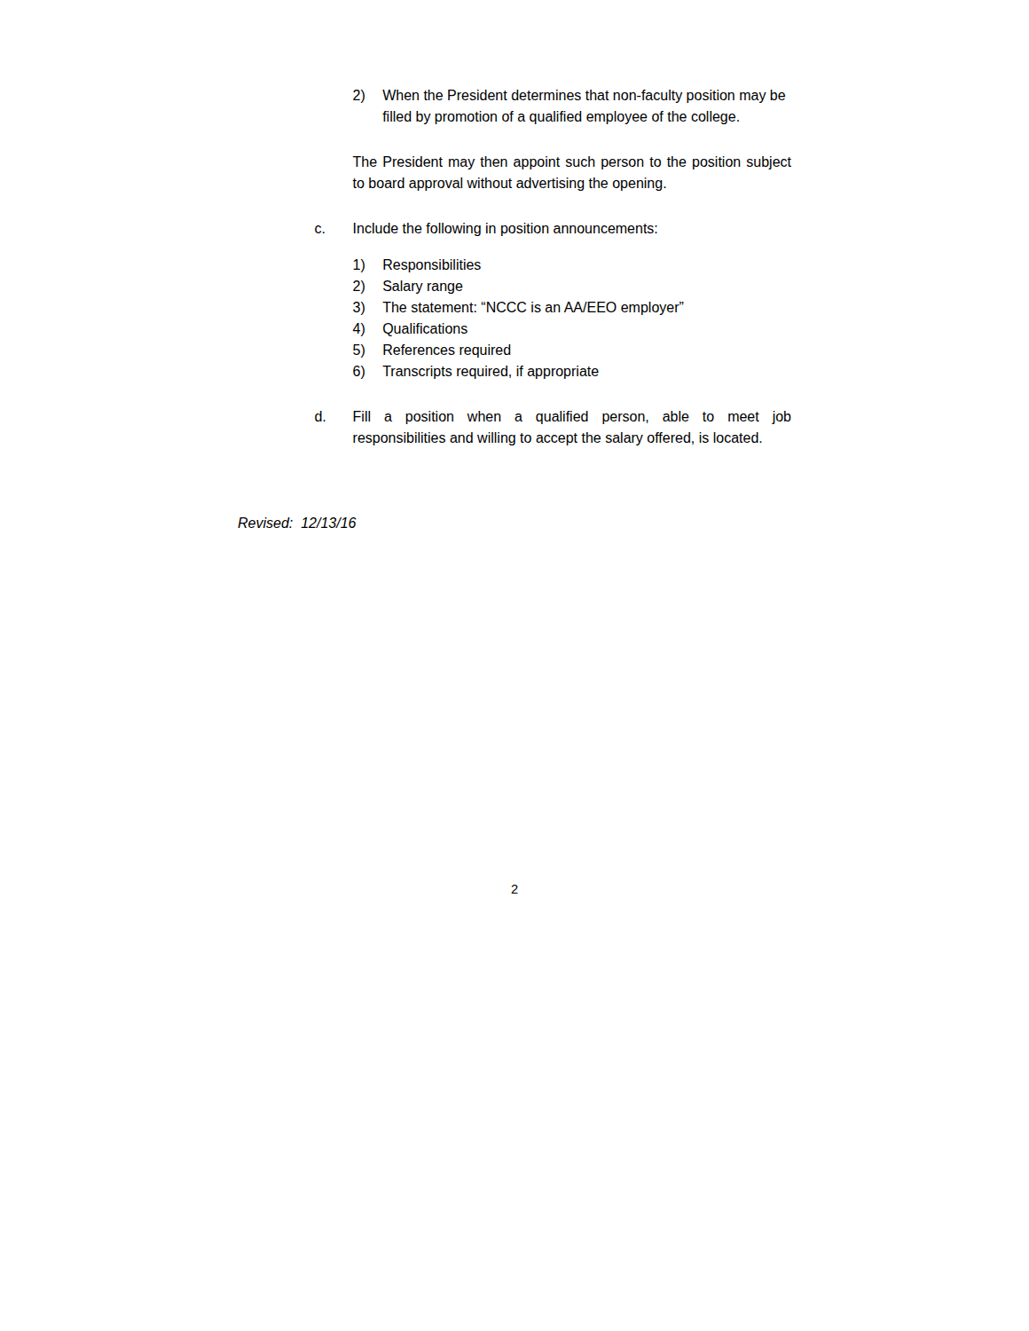2)
When the President determines that non-faculty position may be filled by promotion of a qualified employee of the college.
The President may then appoint such person to the position subject to board approval without advertising the opening.
c.
Include the following in position announcements:
1)
Responsibilities
2)
Salary range
3)
The statement: “NCCC is an AA/EEO employer”
4)
Qualifications
5)
References required
6)
Transcripts required, if appropriate
d.
Fill a position when a qualified person, able to meet job responsibilities and willing to accept the salary offered, is located.
Revised: 12/13/16
2